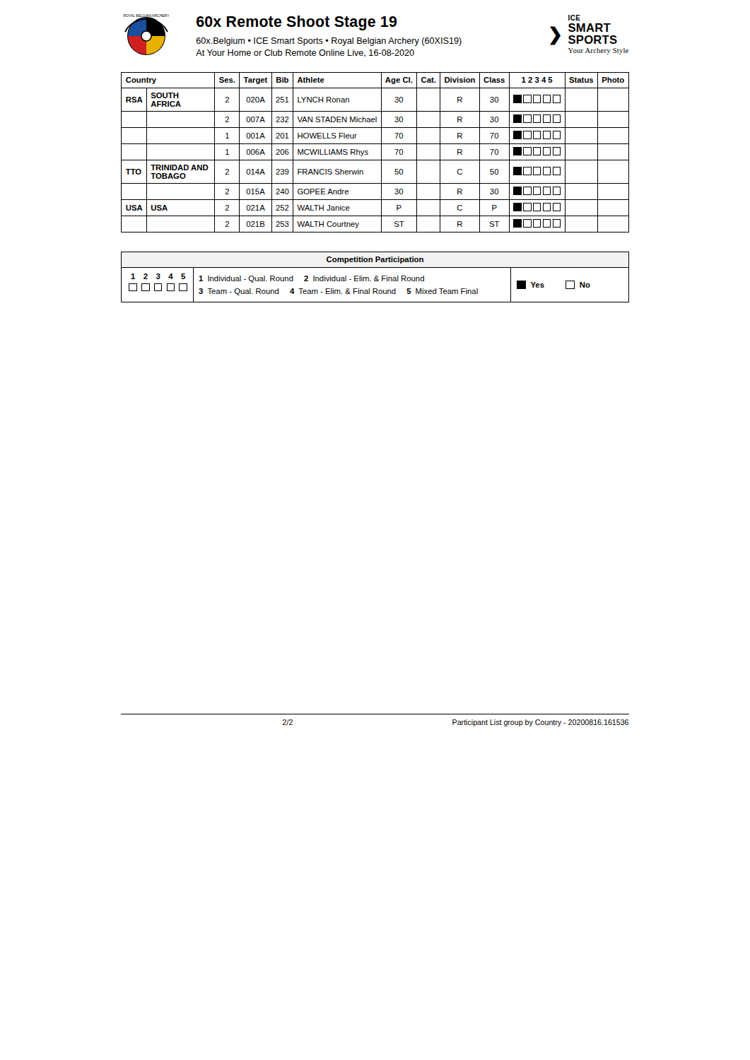ROYAL BELGIAN ARCHERY
60x Remote Shoot Stage 19
60x.Belgium • ICE Smart Sports • Royal Belgian Archery (60XIS19)
At Your Home or Club Remote Online Live, 16-08-2020
❯ ICE
SMART
SPORTS
Your Archery Style
| Country | Ses. | Target | Bib | Athlete | Age Cl. | Cat. | Division | Class | 1 2 3 4 5 | Status | Photo |
| --- | --- | --- | --- | --- | --- | --- | --- | --- | --- | --- | --- |
| RSA | SOUTH AFRICA | 2 | 020A | 251 | LYNCH Ronan | 30 | | R | 30 | | | |
| | | 2 | 007A | 232 | VAN STADEN Michael | 30 | | R | 30 | | | |
| | | 1 | 001A | 201 | HOWELLS Fleur | 70 | | R | 70 | | | |
| | | 1 | 006A | 206 | MCWILLIAMS Rhys | 70 | | R | 70 | | | |
| TTO | TRINIDAD AND TOBAGO | 2 | 014A | 239 | FRANCIS Sherwin | 50 | | C | 50 | | | |
| | | 2 | 015A | 240 | GOPEE Andre | 30 | | R | 30 | | | |
| USA | USA | 2 | 021A | 252 | WALTH Janice | P | | C | P | | | |
| | | 2 | 021B | 253 | WALTH Courtney | ST | | R | ST | | | |
Competition Participation
12345
1 Individual - Qual. Round 2 Individual - Elim. & Final Round
3 Team - Qual. Round 4 Team - Elim. & Final Round 5 Mixed Team Final
Yes No
2/2
Participant List group by Country - 20200816.161536